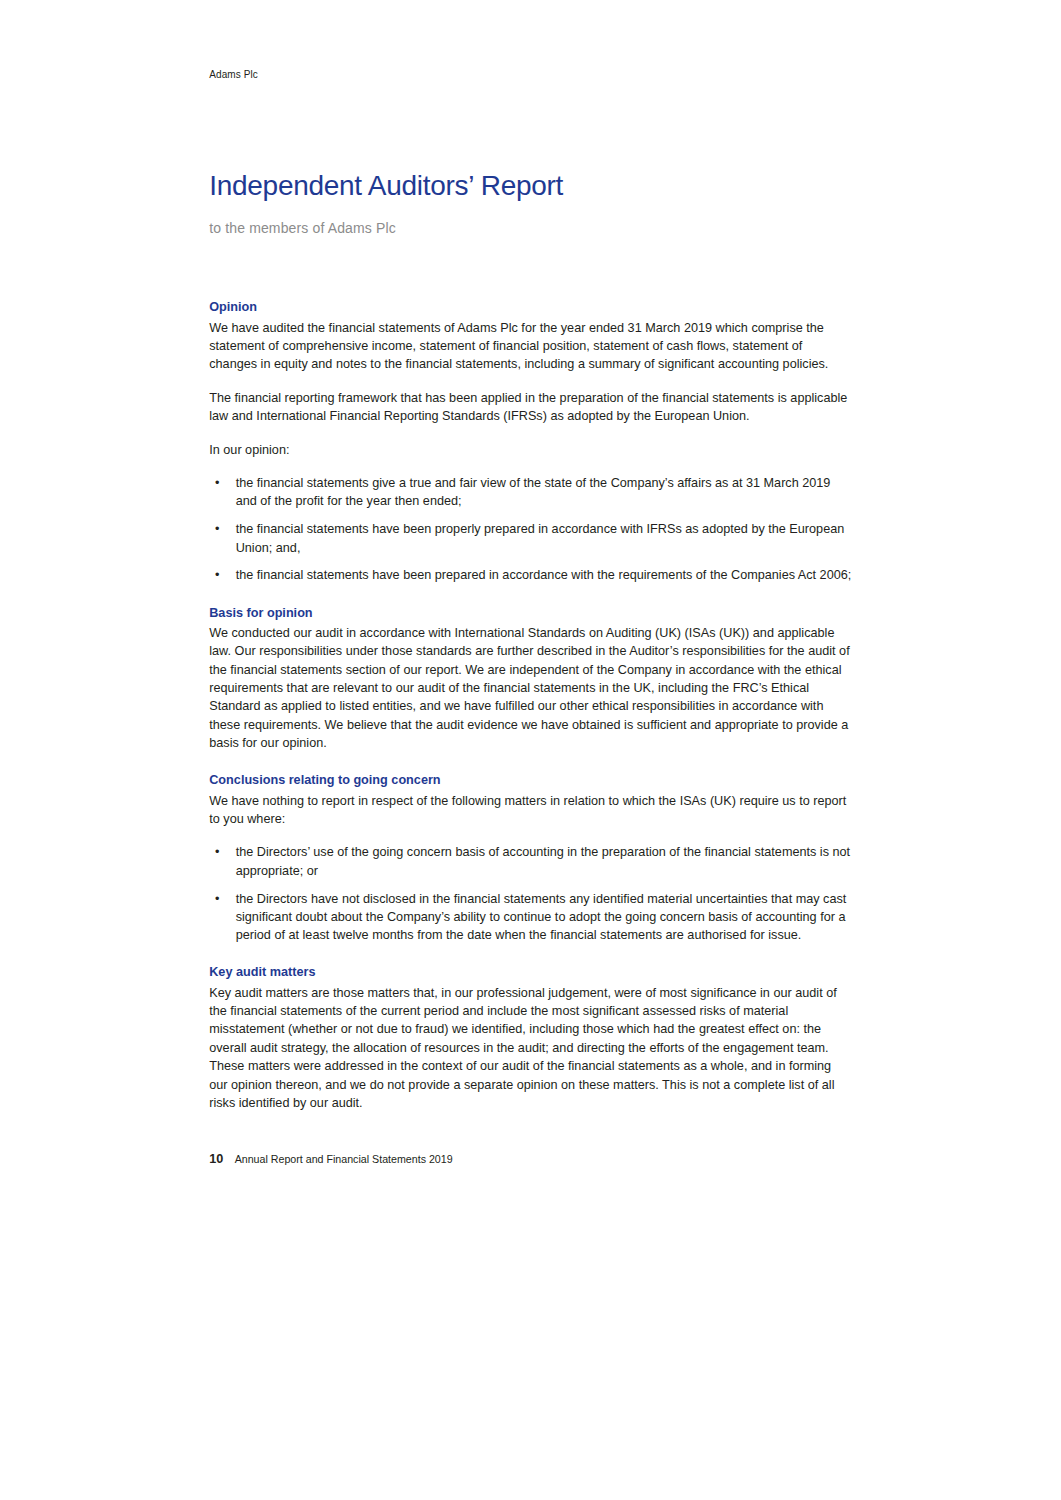Adams Plc
Independent Auditors’ Report
to the members of Adams Plc
Opinion
We have audited the financial statements of Adams Plc for the year ended 31 March 2019 which comprise the statement of comprehensive income, statement of financial position, statement of cash flows, statement of changes in equity and notes to the financial statements, including a summary of significant accounting policies.
The financial reporting framework that has been applied in the preparation of the financial statements is applicable law and International Financial Reporting Standards (IFRSs) as adopted by the European Union.
In our opinion:
the financial statements give a true and fair view of the state of the Company’s affairs as at 31 March 2019 and of the profit for the year then ended;
the financial statements have been properly prepared in accordance with IFRSs as adopted by the European Union; and,
the financial statements have been prepared in accordance with the requirements of the Companies Act 2006;
Basis for opinion
We conducted our audit in accordance with International Standards on Auditing (UK) (ISAs (UK)) and applicable law. Our responsibilities under those standards are further described in the Auditor’s responsibilities for the audit of the financial statements section of our report. We are independent of the Company in accordance with the ethical requirements that are relevant to our audit of the financial statements in the UK, including the FRC’s Ethical Standard as applied to listed entities, and we have fulfilled our other ethical responsibilities in accordance with these requirements. We believe that the audit evidence we have obtained is sufficient and appropriate to provide a basis for our opinion.
Conclusions relating to going concern
We have nothing to report in respect of the following matters in relation to which the ISAs (UK) require us to report to you where:
the Directors’ use of the going concern basis of accounting in the preparation of the financial statements is not appropriate; or
the Directors have not disclosed in the financial statements any identified material uncertainties that may cast significant doubt about the Company’s ability to continue to adopt the going concern basis of accounting for a period of at least twelve months from the date when the financial statements are authorised for issue.
Key audit matters
Key audit matters are those matters that, in our professional judgement, were of most significance in our audit of the financial statements of the current period and include the most significant assessed risks of material misstatement (whether or not due to fraud) we identified, including those which had the greatest effect on: the overall audit strategy, the allocation of resources in the audit; and directing the efforts of the engagement team. These matters were addressed in the context of our audit of the financial statements as a whole, and in forming our opinion thereon, and we do not provide a separate opinion on these matters. This is not a complete list of all risks identified by our audit.
10 Annual Report and Financial Statements 2019